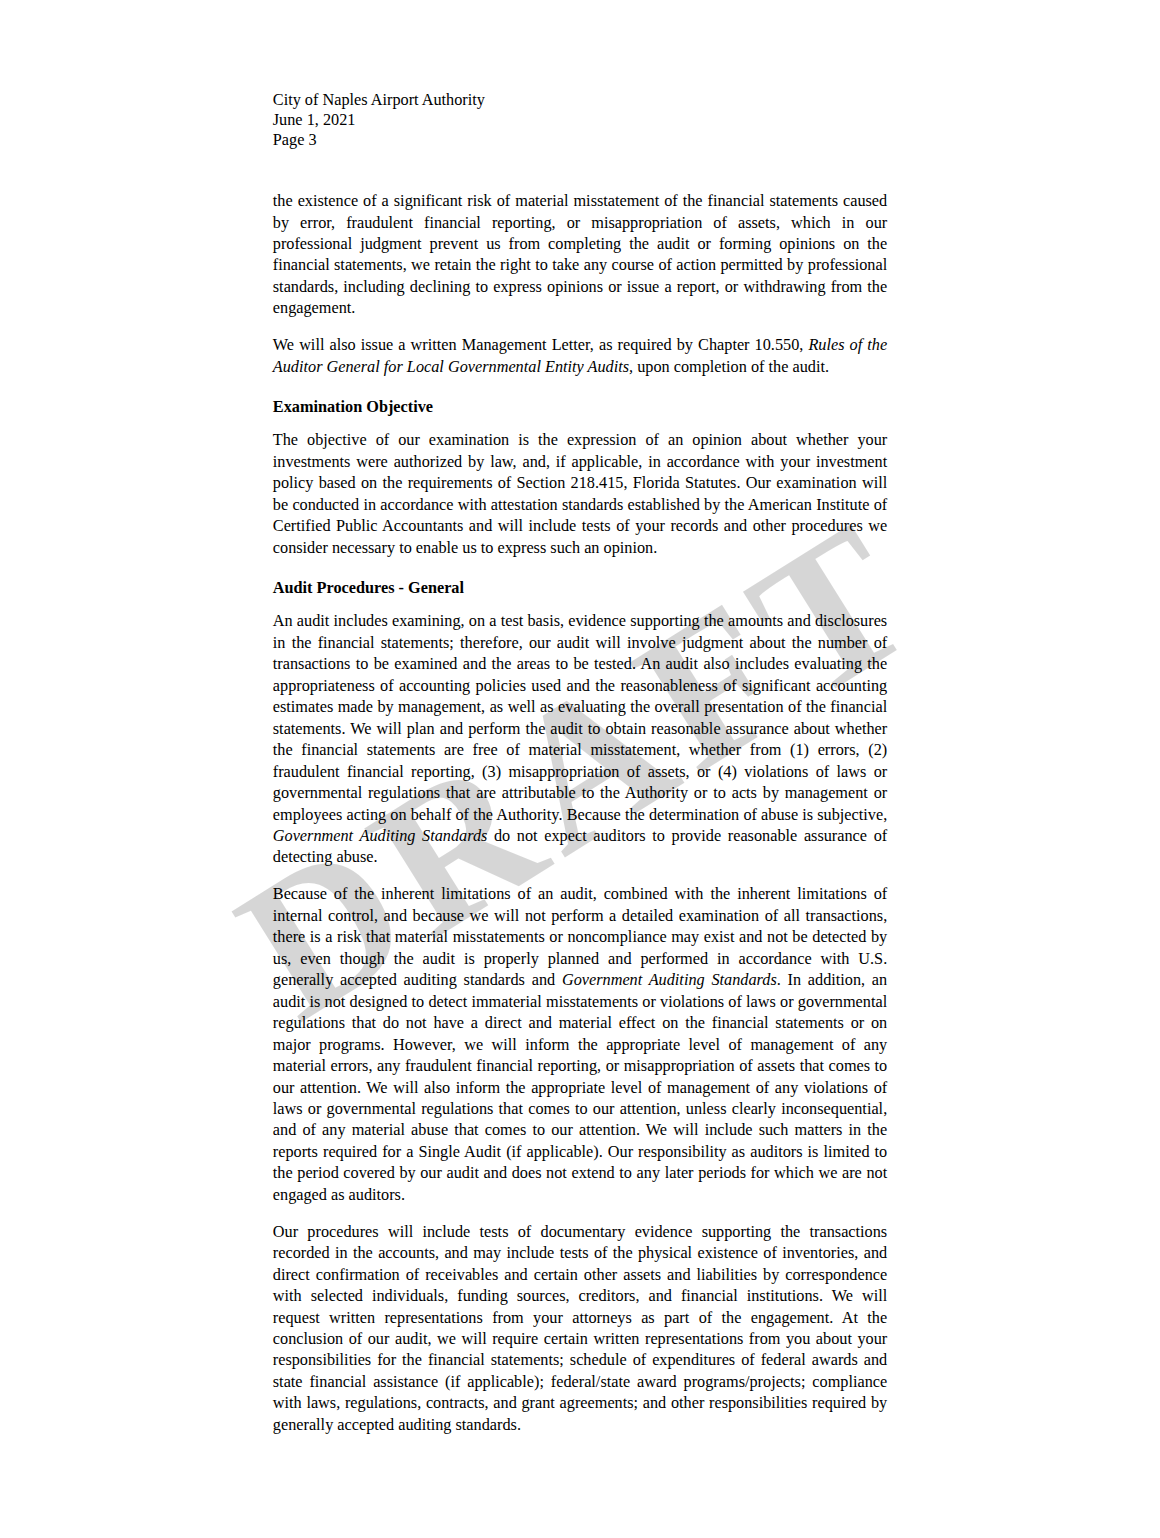DRAFT
City of Naples Airport Authority
June 1, 2021
Page 3
the existence of a significant risk of material misstatement of the financial statements caused by error, fraudulent financial reporting, or misappropriation of assets, which in our professional judgment prevent us from completing the audit or forming opinions on the financial statements, we retain the right to take any course of action permitted by professional standards, including declining to express opinions or issue a report, or withdrawing from the engagement.
We will also issue a written Management Letter, as required by Chapter 10.550, Rules of the Auditor General for Local Governmental Entity Audits, upon completion of the audit.
Examination Objective
The objective of our examination is the expression of an opinion about whether your investments were authorized by law, and, if applicable, in accordance with your investment policy based on the requirements of Section 218.415, Florida Statutes. Our examination will be conducted in accordance with attestation standards established by the American Institute of Certified Public Accountants and will include tests of your records and other procedures we consider necessary to enable us to express such an opinion.
Audit Procedures - General
An audit includes examining, on a test basis, evidence supporting the amounts and disclosures in the financial statements; therefore, our audit will involve judgment about the number of transactions to be examined and the areas to be tested. An audit also includes evaluating the appropriateness of accounting policies used and the reasonableness of significant accounting estimates made by management, as well as evaluating the overall presentation of the financial statements. We will plan and perform the audit to obtain reasonable assurance about whether the financial statements are free of material misstatement, whether from (1) errors, (2) fraudulent financial reporting, (3) misappropriation of assets, or (4) violations of laws or governmental regulations that are attributable to the Authority or to acts by management or employees acting on behalf of the Authority. Because the determination of abuse is subjective, Government Auditing Standards do not expect auditors to provide reasonable assurance of detecting abuse.
Because of the inherent limitations of an audit, combined with the inherent limitations of internal control, and because we will not perform a detailed examination of all transactions, there is a risk that material misstatements or noncompliance may exist and not be detected by us, even though the audit is properly planned and performed in accordance with U.S. generally accepted auditing standards and Government Auditing Standards. In addition, an audit is not designed to detect immaterial misstatements or violations of laws or governmental regulations that do not have a direct and material effect on the financial statements or on major programs. However, we will inform the appropriate level of management of any material errors, any fraudulent financial reporting, or misappropriation of assets that comes to our attention. We will also inform the appropriate level of management of any violations of laws or governmental regulations that comes to our attention, unless clearly inconsequential, and of any material abuse that comes to our attention. We will include such matters in the reports required for a Single Audit (if applicable). Our responsibility as auditors is limited to the period covered by our audit and does not extend to any later periods for which we are not engaged as auditors.
Our procedures will include tests of documentary evidence supporting the transactions recorded in the accounts, and may include tests of the physical existence of inventories, and direct confirmation of receivables and certain other assets and liabilities by correspondence with selected individuals, funding sources, creditors, and financial institutions. We will request written representations from your attorneys as part of the engagement. At the conclusion of our audit, we will require certain written representations from you about your responsibilities for the financial statements; schedule of expenditures of federal awards and state financial assistance (if applicable); federal/state award programs/projects; compliance with laws, regulations, contracts, and grant agreements; and other responsibilities required by generally accepted auditing standards.